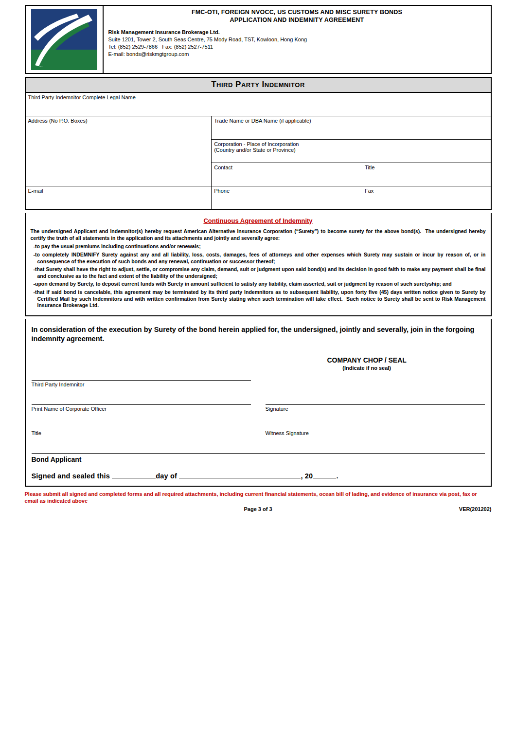FMC-OTI, FOREIGN NVOCC, US CUSTOMS AND MISC SURETY BONDS
APPLICATION AND INDEMNITY AGREEMENT
Risk Management Insurance Brokerage Ltd.
Suite 1201, Tower 2, South Seas Centre, 75 Mody Road, TST, Kowloon, Hong Kong
Tel: (852) 2529-7866 Fax: (852) 2527-7511
E-mail: bonds@riskmgtgroup.com
THIRD PARTY INDEMNITOR
| Third Party Indemnitor Complete Legal Name |
| Address (No P.O. Boxes) | Trade Name or DBA Name (if applicable) |
| Corporation - Place of Incorporation (Country and/or State or Province) |
| Contact Title |
| E-mail | Phone Fax |
Continuous Agreement of Indemnity
The undersigned Applicant and Indemnitor(s) hereby request American Alternative Insurance Corporation (“Surety”) to become surety for the above bond(s). The undersigned hereby certify the truth of all statements in the application and its attachments and jointly and severally agree:
-to pay the usual premiums including continuations and/or renewals;
-to completely INDEMNIFY Surety against any and all liability, loss, costs, damages, fees of attorneys and other expenses which Surety may sustain or incur by reason of, or in consequence of the execution of such bonds and any renewal, continuation or successor thereof;
-that Surety shall have the right to adjust, settle, or compromise any claim, demand, suit or judgment upon said bond(s) and its decision in good faith to make any payment shall be final and conclusive as to the fact and extent of the liability of the undersigned;
-upon demand by Surety, to deposit current funds with Surety in amount sufficient to satisfy any liability, claim asserted, suit or judgment by reason of such suretyship; and
-that if said bond is cancelable, this agreement may be terminated by its third party Indemnitors as to subsequent liability, upon forty five (45) days written notice given to Surety by Certified Mail by such Indemnitors and with written confirmation from Surety stating when such termination will take effect. Such notice to Surety shall be sent to Risk Management Insurance Brokerage Ltd.
In consideration of the execution by Surety of the bond herein applied for, the undersigned, jointly and severally, join in the forgoing indemnity agreement.
COMPANY CHOP / SEAL (Indicate if no seal)
Third Party Indemnitor
Print Name of Corporate Officer
Signature
Title
Witness Signature
Bond Applicant
Signed and sealed this day of , 20 .
Please submit all signed and completed forms and all required attachments, including current financial statements, ocean bill of lading, and evidence of insurance via post, fax or email as indicated above
Page 3 of 3 VER(201202)